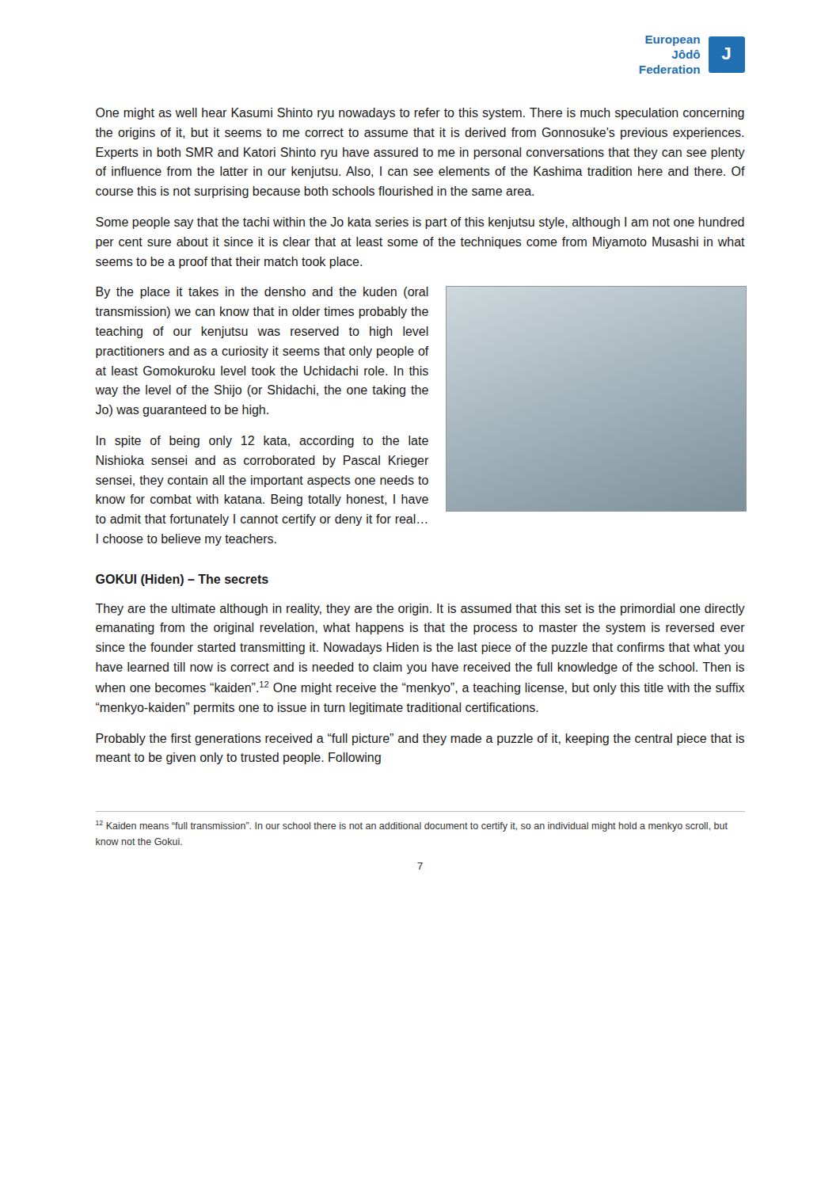European
Jôdô
Federation
J
One might as well hear Kasumi Shinto ryu nowadays to refer to this system. There is much speculation concerning the origins of it, but it seems to me correct to assume that it is derived from Gonnosuke's previous experiences. Experts in both SMR and Katori Shinto ryu have assured to me in personal conversations that they can see plenty of influence from the latter in our kenjutsu. Also, I can see elements of the Kashima tradition here and there. Of course this is not surprising because both schools flourished in the same area.
Some people say that the tachi within the Jo kata series is part of this kenjutsu style, although I am not one hundred per cent sure about it since it is clear that at least some of the techniques come from Miyamoto Musashi in what seems to be a proof that their match took place.
By the place it takes in the densho and the kuden (oral transmission) we can know that in older times probably the teaching of our kenjutsu was reserved to high level practitioners and as a curiosity it seems that only people of at least Gomokuroku level took the Uchidachi role. In this way the level of the Shijo (or Shidachi, the one taking the Jo) was guaranteed to be high.
In spite of being only 12 kata, according to the late Nishioka sensei and as corroborated by Pascal Krieger sensei, they contain all the important aspects one needs to know for combat with katana. Being totally honest, I have to admit that fortunately I cannot certify or deny it for real… I choose to believe my teachers.
GOKUI (Hiden) – The secrets
They are the ultimate although in reality, they are the origin. It is assumed that this set is the primordial one directly emanating from the original revelation, what happens is that the process to master the system is reversed ever since the founder started transmitting it. Nowadays Hiden is the last piece of the puzzle that confirms that what you have learned till now is correct and is needed to claim you have received the full knowledge of the school. Then is when one becomes “kaiden”.12 One might receive the “menkyo”, a teaching license, but only this title with the suffix “menkyo-kaiden” permits one to issue in turn legitimate traditional certifications.
Probably the first generations received a “full picture” and they made a puzzle of it, keeping the central piece that is meant to be given only to trusted people. Following
12 Kaiden means “full transmission”. In our school there is not an additional document to certify it, so an individual might hold a menkyo scroll, but know not the Gokui.
7